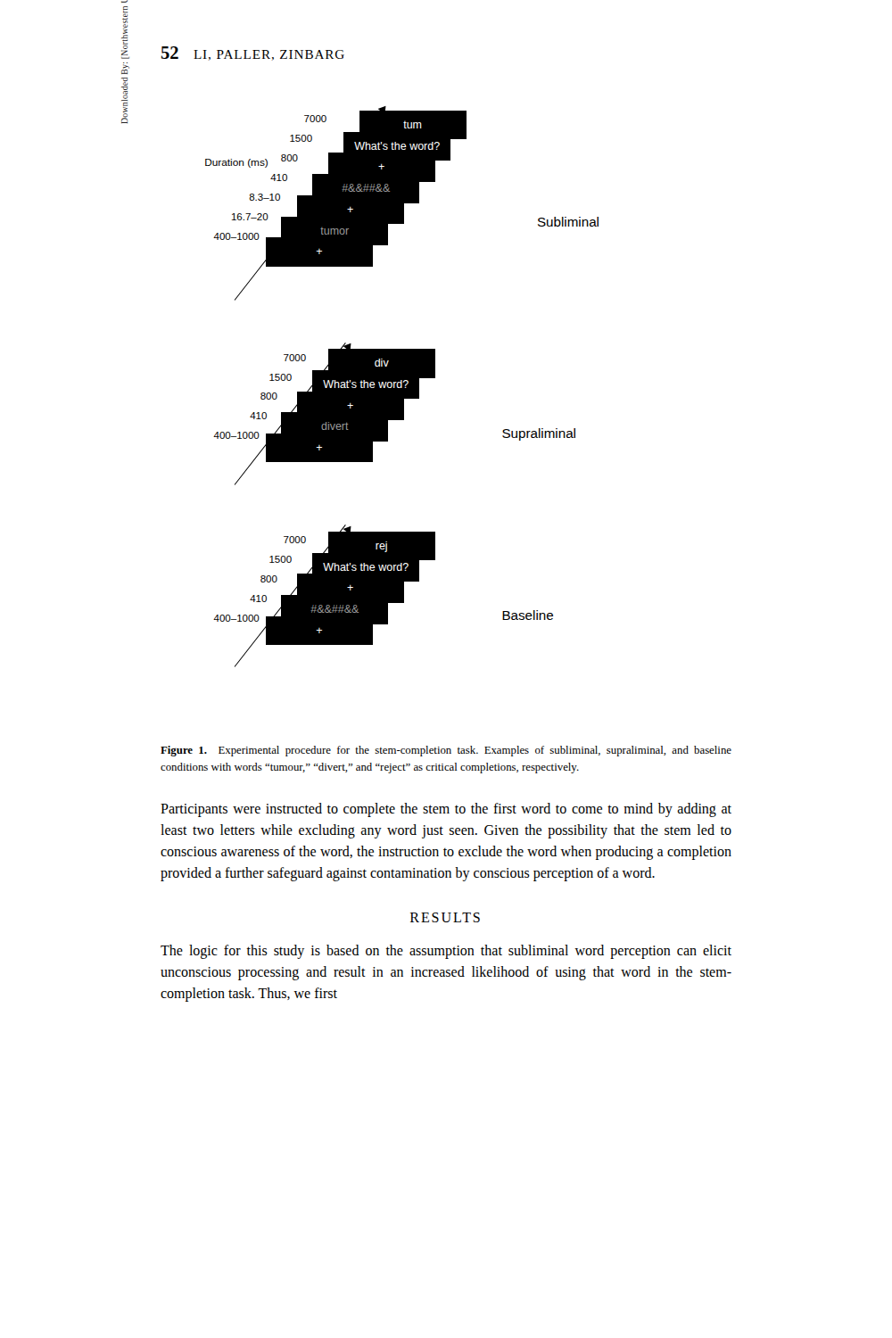Downloaded By: [Northwestern University] At: 03:54 19 April 2008
52 LI, PALLER, ZINBARG
Duration (ms)
400–1000
16.7–20
8.3–10
410
800
1500
7000
+
tumor
+
#&&##&&
+
What's the word?
tum
Subliminal
400–1000
410
800
1500
7000
+
divert
+
What's the word?
div
Supraliminal
400–1000
410
800
1500
7000
+
#&&##&&
+
What's the word?
rej
Baseline
Figure 1. Experimental procedure for the stem-completion task. Examples of subliminal, supraliminal, and baseline conditions with words “tumour,” “divert,” and “reject” as critical completions, respectively.
Participants were instructed to complete the stem to the first word to come to mind by adding at least two letters while excluding any word just seen. Given the possibility that the stem led to conscious awareness of the word, the instruction to exclude the word when producing a completion provided a further safeguard against contamination by conscious perception of a word.
RESULTS
The logic for this study is based on the assumption that subliminal word perception can elicit unconscious processing and result in an increased likelihood of using that word in the stem-completion task. Thus, we first